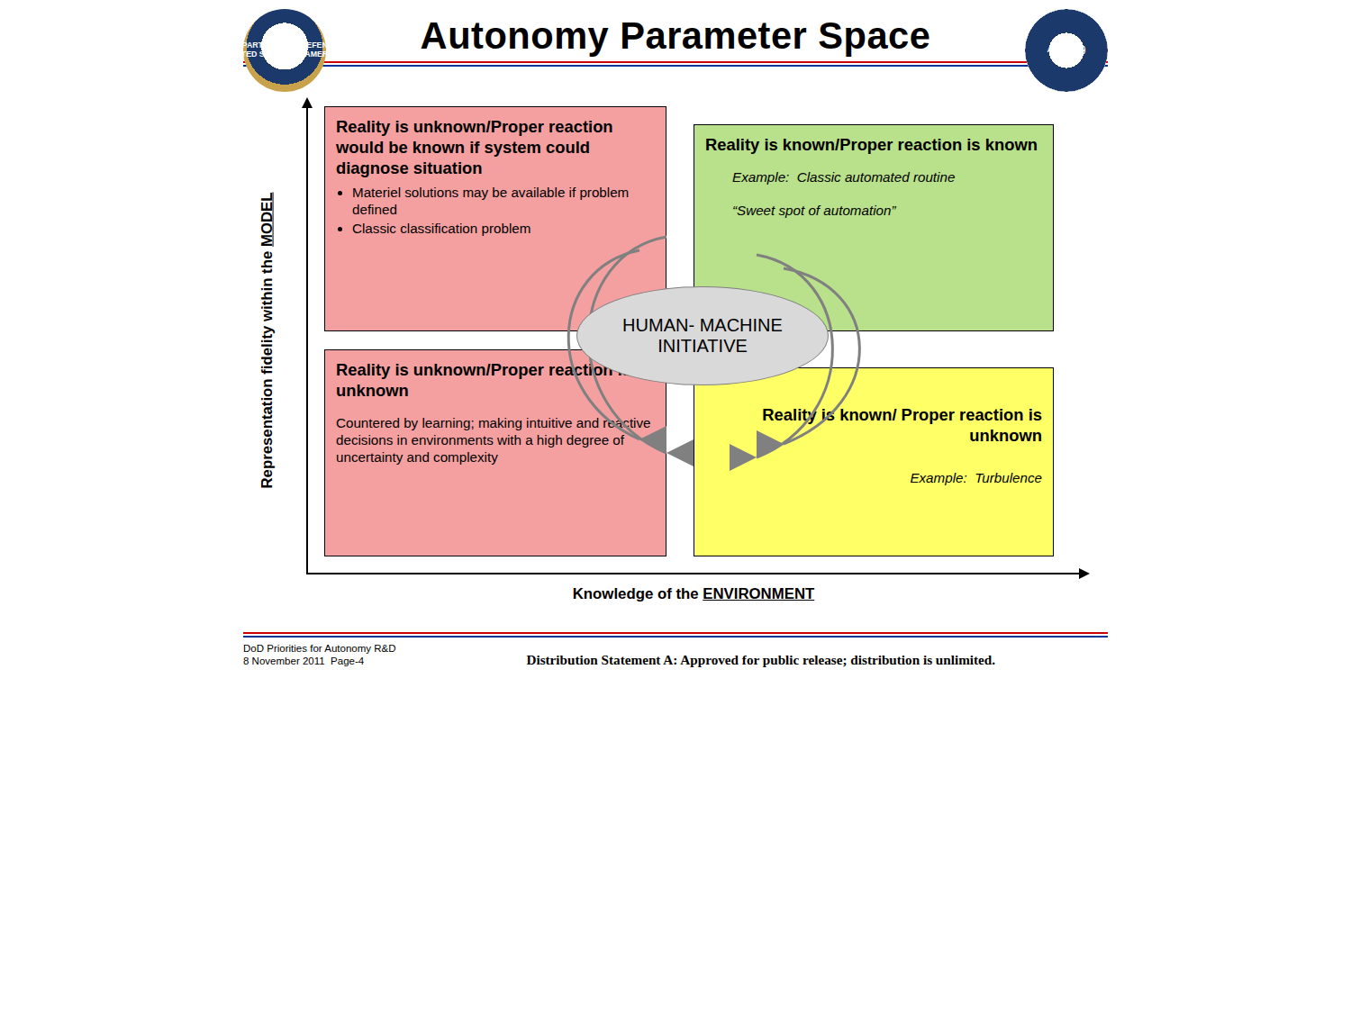DEPARTMENT OF DEFENSE
UNITED STATES OF AMERICA
Autonomy Parameter Space
ASD(R&E)
Representation fidelity within the MODEL
Knowledge of the ENVIRONMENT
Reality is unknown/Proper reaction would be known if system could diagnose situation
Materiel solutions may be available if problem defined
Classic classification problem
Reality is known/Proper reaction is known
Example: Classic automated routine
“Sweet spot of automation”
Reality is unknown/Proper reaction is unknown
Countered by learning; making intuitive and reactive decisions in environments with a high degree of uncertainty and complexity
Reality is known/ Proper reaction is unknown
Example: Turbulence
HUMAN- MACHINE
INITIATIVE
DoD Priorities for Autonomy R&D
8 November 2011 Page-4
Distribution Statement A: Approved for public release; distribution is unlimited.